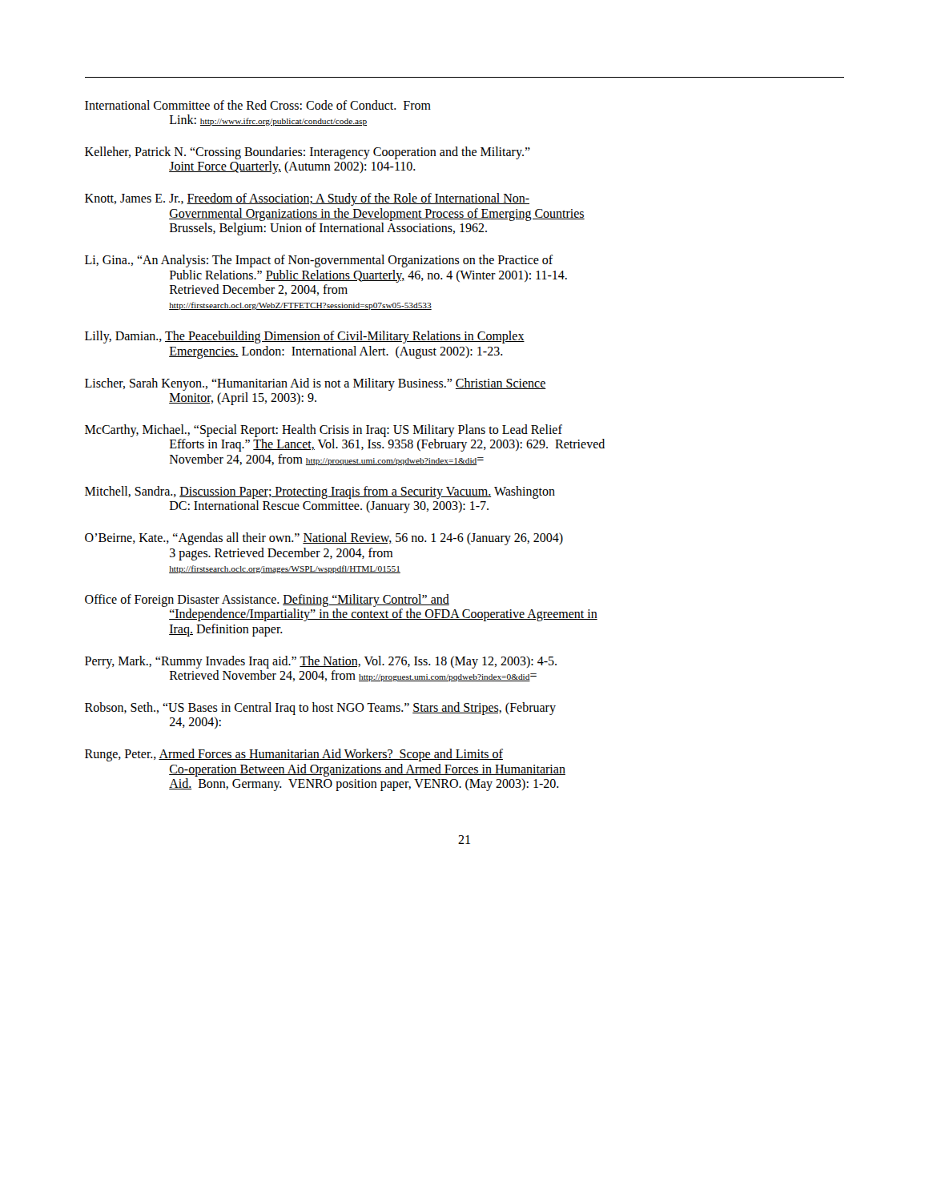International Committee of the Red Cross: Code of Conduct. From Link: http://www.ifrc.org/publicat/conduct/code.asp
Kelleher, Patrick N. “Crossing Boundaries: Interagency Cooperation and the Military.” Joint Force Quarterly, (Autumn 2002): 104-110.
Knott, James E. Jr., Freedom of Association; A Study of the Role of International Non- Governmental Organizations in the Development Process of Emerging Countries
Brussels, Belgium: Union of International Associations, 1962.
Li, Gina., “An Analysis: The Impact of Non-governmental Organizations on the Practice of Public Relations.” Public Relations Quarterly, 46, no. 4 (Winter 2001): 11-14.
Retrieved December 2, 2004, from
http://firstsearch.ocl.org/WebZ/FTFETCH?sessionid=sp07sw05-53d533
Lilly, Damian., The Peacebuilding Dimension of Civil-Military Relations in Complex Emergencies. London: International Alert. (August 2002): 1-23.
Lischer, Sarah Kenyon., “Humanitarian Aid is not a Military Business.” Christian Science Monitor, (April 15, 2003): 9.
McCarthy, Michael., “Special Report: Health Crisis in Iraq: US Military Plans to Lead Relief Efforts in Iraq.” The Lancet, Vol. 361, Iss. 9358 (February 22, 2003): 629. Retrieved
November 24, 2004, from http://proquest.umi.com/pqdweb?index=1&did=
Mitchell, Sandra., Discussion Paper; Protecting Iraqis from a Security Vacuum. Washington DC: International Rescue Committee. (January 30, 2003): 1-7.
O’Beirne, Kate., “Agendas all their own.” National Review, 56 no. 1 24-6 (January 26, 2004) 3 pages. Retrieved December 2, 2004, from
http://firstsearch.oclc.org/images/WSPL/wsppdfl/HTML/01551
Office of Foreign Disaster Assistance. Defining “Military Control” and “Independence/Impartiality” in the context of the OFDA Cooperative Agreement in
Iraq. Definition paper.
Perry, Mark., “Rummy Invades Iraq aid.” The Nation, Vol. 276, Iss. 18 (May 12, 2003): 4-5. Retrieved November 24, 2004, from http://proguest.umi.com/pqdweb?index=0&did=
Robson, Seth., “US Bases in Central Iraq to host NGO Teams.” Stars and Stripes, (February 24, 2004):
Runge, Peter., Armed Forces as Humanitarian Aid Workers? Scope and Limits of Co-operation Between Aid Organizations and Armed Forces in Humanitarian
Aid. Bonn, Germany. VENRO position paper, VENRO. (May 2003): 1-20.
21